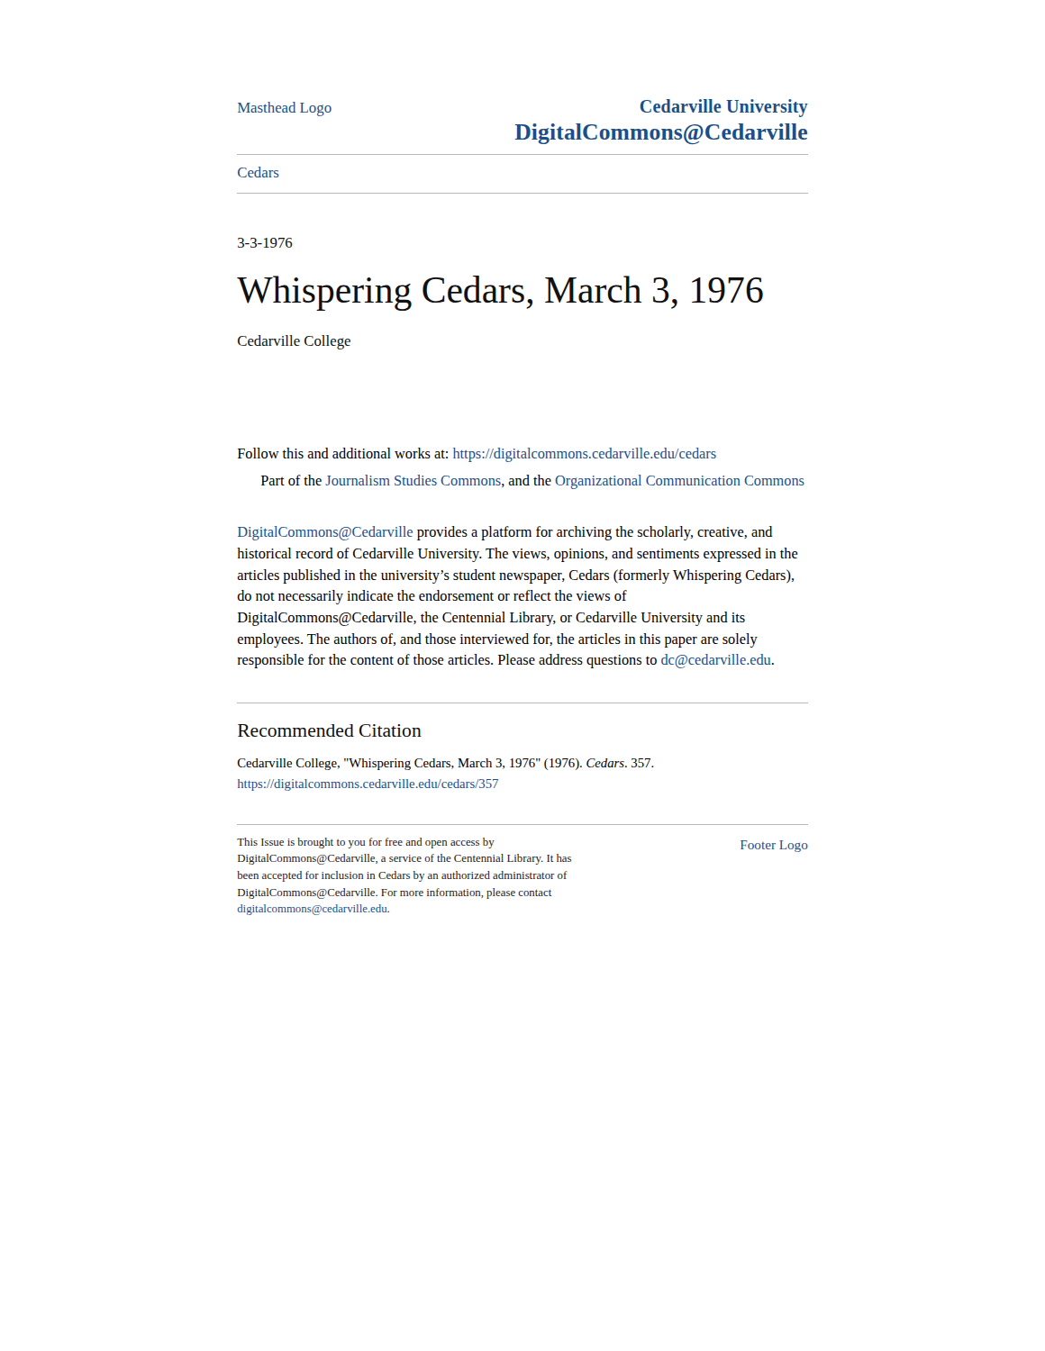Masthead Logo
Cedarville University
DigitalCommons@Cedarville
Cedars
3-3-1976
Whispering Cedars, March 3, 1976
Cedarville College
Follow this and additional works at: https://digitalcommons.cedarville.edu/cedars
Part of the Journalism Studies Commons, and the Organizational Communication Commons
DigitalCommons@Cedarville provides a platform for archiving the scholarly, creative, and historical record of Cedarville University. The views, opinions, and sentiments expressed in the articles published in the university’s student newspaper, Cedars (formerly Whispering Cedars), do not necessarily indicate the endorsement or reflect the views of DigitalCommons@Cedarville, the Centennial Library, or Cedarville University and its employees. The authors of, and those interviewed for, the articles in this paper are solely responsible for the content of those articles. Please address questions to dc@cedarville.edu.
Recommended Citation
Cedarville College, "Whispering Cedars, March 3, 1976" (1976). Cedars. 357.
https://digitalcommons.cedarville.edu/cedars/357
This Issue is brought to you for free and open access by DigitalCommons@Cedarville, a service of the Centennial Library. It has been accepted for inclusion in Cedars by an authorized administrator of DigitalCommons@Cedarville. For more information, please contact digitalcommons@cedarville.edu.
Footer Logo